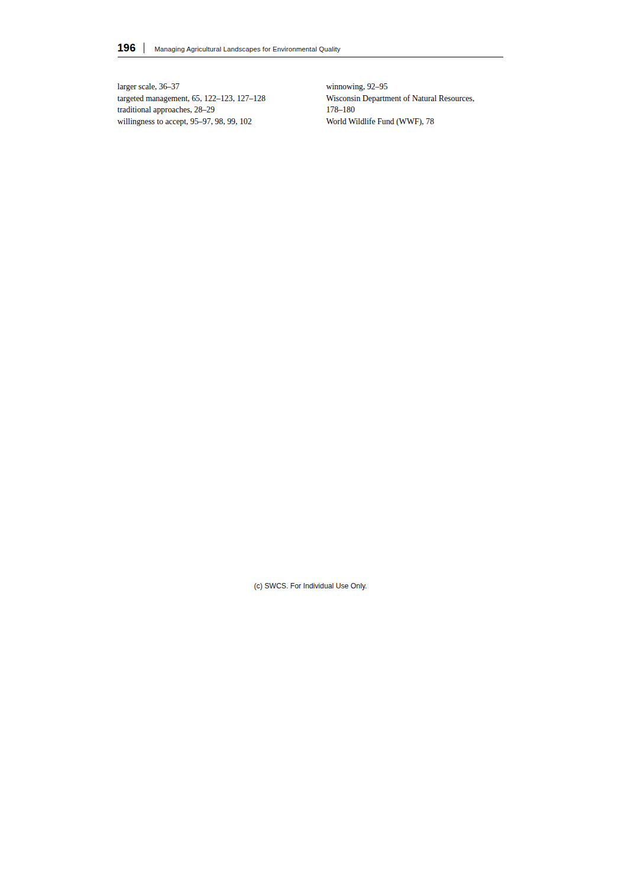196 Managing Agricultural Landscapes for Environmental Quality
larger scale, 36–37
targeted management, 65, 122–123, 127–128
traditional approaches, 28–29
willingness to accept, 95–97, 98, 99, 102
winnowing, 92–95
Wisconsin Department of Natural Resources,
178–180
World Wildlife Fund (WWF), 78
(c) SWCS. For Individual Use Only.